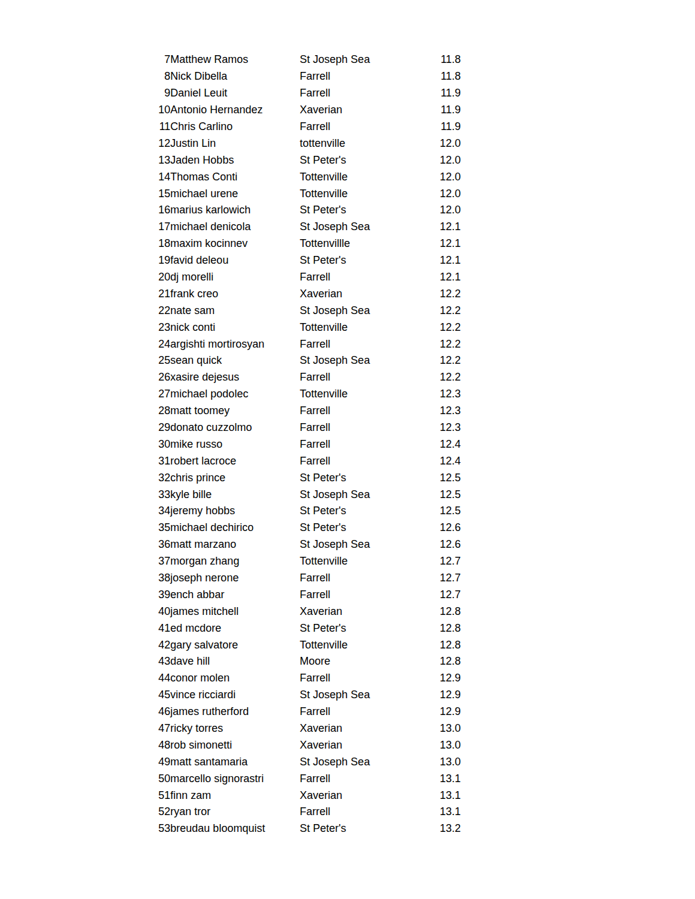| 7 | Matthew Ramos | St Joseph Sea | 11.8 |
| 8 | Nick Dibella | Farrell | 11.8 |
| 9 | Daniel Leuit | Farrell | 11.9 |
| 10 | Antonio Hernandez | Xaverian | 11.9 |
| 11 | Chris Carlino | Farrell | 11.9 |
| 12 | Justin Lin | tottenville | 12.0 |
| 13 | Jaden Hobbs | St Peter's | 12.0 |
| 14 | Thomas Conti | Tottenville | 12.0 |
| 15 | michael urene | Tottenville | 12.0 |
| 16 | marius karlowich | St Peter's | 12.0 |
| 17 | michael denicola | St Joseph Sea | 12.1 |
| 18 | maxim kocinnev | Tottenvillle | 12.1 |
| 19 | favid deleou | St Peter's | 12.1 |
| 20 | dj morelli | Farrell | 12.1 |
| 21 | frank creo | Xaverian | 12.2 |
| 22 | nate sam | St Joseph Sea | 12.2 |
| 23 | nick conti | Tottenville | 12.2 |
| 24 | argishti mortirosyan | Farrell | 12.2 |
| 25 | sean quick | St Joseph Sea | 12.2 |
| 26 | xasire dejesus | Farrell | 12.2 |
| 27 | michael podolec | Tottenville | 12.3 |
| 28 | matt toomey | Farrell | 12.3 |
| 29 | donato cuzzolmo | Farrell | 12.3 |
| 30 | mike russo | Farrell | 12.4 |
| 31 | robert lacroce | Farrell | 12.4 |
| 32 | chris prince | St Peter's | 12.5 |
| 33 | kyle bille | St Joseph Sea | 12.5 |
| 34 | jeremy hobbs | St Peter's | 12.5 |
| 35 | michael dechirico | St Peter's | 12.6 |
| 36 | matt marzano | St Joseph Sea | 12.6 |
| 37 | morgan zhang | Tottenville | 12.7 |
| 38 | joseph nerone | Farrell | 12.7 |
| 39 | ench abbar | Farrell | 12.7 |
| 40 | james mitchell | Xaverian | 12.8 |
| 41 | ed mcdore | St Peter's | 12.8 |
| 42 | gary salvatore | Tottenville | 12.8 |
| 43 | dave hill | Moore | 12.8 |
| 44 | conor molen | Farrell | 12.9 |
| 45 | vince ricciardi | St Joseph Sea | 12.9 |
| 46 | james rutherford | Farrell | 12.9 |
| 47 | ricky torres | Xaverian | 13.0 |
| 48 | rob simonetti | Xaverian | 13.0 |
| 49 | matt santamaria | St Joseph Sea | 13.0 |
| 50 | marcello signorastri | Farrell | 13.1 |
| 51 | finn zam | Xaverian | 13.1 |
| 52 | ryan tror | Farrell | 13.1 |
| 53 | breudau bloomquist | St Peter's | 13.2 |